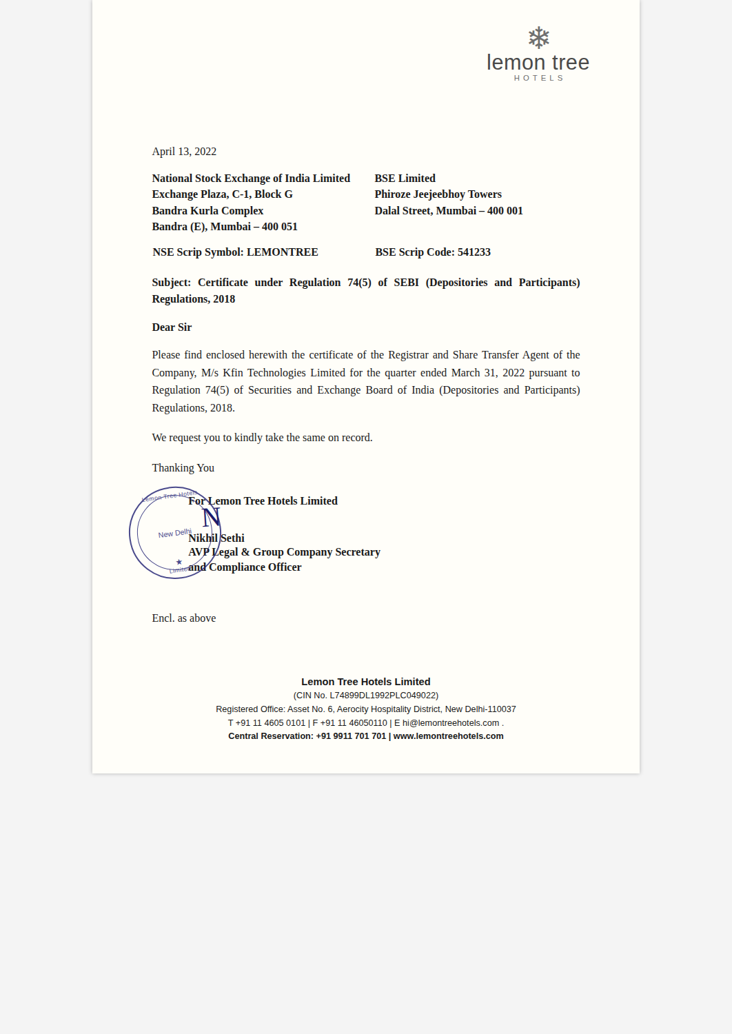❄
lemon tree
HOTELS
April 13, 2022
| National Stock Exchange of India Limited Exchange Plaza, C-1, Block G Bandra Kurla Complex Bandra (E), Mumbai – 400 051 | BSE Limited Phiroze Jeejeebhoy Towers Dalal Street, Mumbai – 400 001 |
| NSE Scrip Symbol: LEMONTREE | BSE Scrip Code: 541233 |
Subject: Certificate under Regulation 74(5) of SEBI (Depositories and Participants) Regulations, 2018
Dear Sir
Please find enclosed herewith the certificate of the Registrar and Share Transfer Agent of the Company, M/s Kfin Technologies Limited for the quarter ended March 31, 2022 pursuant to Regulation 74(5) of Securities and Exchange Board of India (Depositories and Participants) Regulations, 2018.
We request you to kindly take the same on record.
Thanking You
Lemon Tree Hotels
New Delhi
Limited
★
For Lemon Tree Hotels Limited
N   
Nikhil Sethi
AVP Legal & Group Company Secretary
and Compliance Officer
Encl. as above
Lemon Tree Hotels Limited
(CIN No. L74899DL1992PLC049022)
Registered Office: Asset No. 6, Aerocity Hospitality District, New Delhi-110037
T +91 11 4605 0101 | F +91 11 46050110 | E hi@lemontreehotels.com .
Central Reservation: +91 9911 701 701 | www.lemontreehotels.com